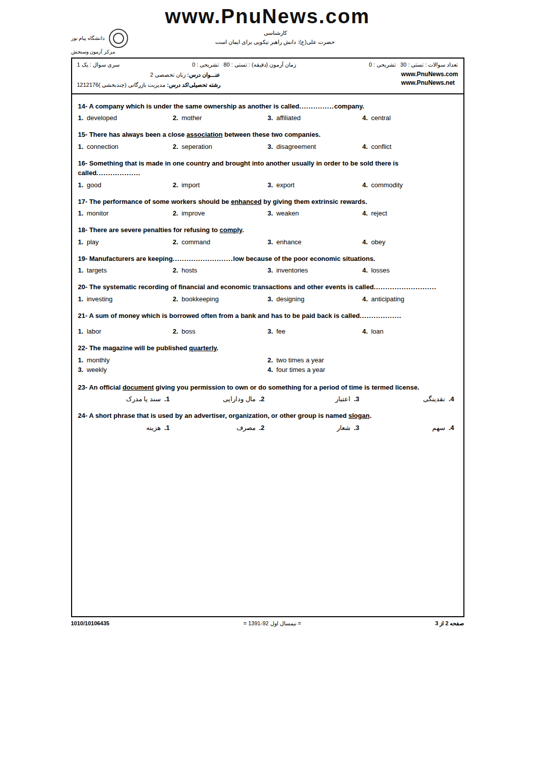www.PnuNews.com
کارشناسی
حضرت علی(ع): دانش راهبر نیکویی برای ایمان است
دانشگاه پیام نور
مرکز آزمون وسنجش
تعداد سوالات : تستی : 30 تشریحی : 0
زمان آزمون (دقیقه) : تستی : 80 تشریحی : 0
سری سوال : یک 1
www.PnuNews.com
www.PnuNews.net
عنـــوان درس: زبان تخصصی 2
رشته تحصیلی/کد درس: مدیریت بازرگانی (چندبخشی )1212176
14- A company which is under the same ownership as another is called............... company.
1. developed
2. mother
3. affiliated
4. central
15- There has always been a close association between these two companies.
1. connection
2. seperation
3. disagreement
4. conflict
16- Something that is made in one country and brought into another usually in order to be sold there is called...................
1. good
2. import
3. export
4. commodity
17- The performance of some workers should be enhanced by giving them extrinsic rewards.
1. monitor
2. improve
3. weaken
4. reject
18- There are severe penalties for refusing to comply.
1. play
2. command
3. enhance
4. obey
19- Manufacturers are keeping.......................... low because of the poor economic situations.
1. targets
2. hosts
3. inventories
4. losses
20- The systematic recording of financial and economic transactions and other events is called...........................
1. investing
2. bookkeeping
3. designing
4. anticipating
21- A sum of money which is borrowed often from a bank and has to be paid back is called..................
1. labor
2. boss
3. fee
4. loan
22- The magazine will be published quarterly.
1. monthly
2. two times a year
3. weekly
4. four times a year
23- An official document giving you permission to own or do something for a period of time is termed license.
1. سند یا مدرک
2. مال ودارایی
3. اعتبار
4. نقدینگی
24- A short phrase that is used by an advertiser, organization, or other group is named slogan.
1. هزینه
2. مصرف
3. شعار
4. سهم
صفحه 2 از 3
= نیمسال اول 92-1391 =
1010/10106435